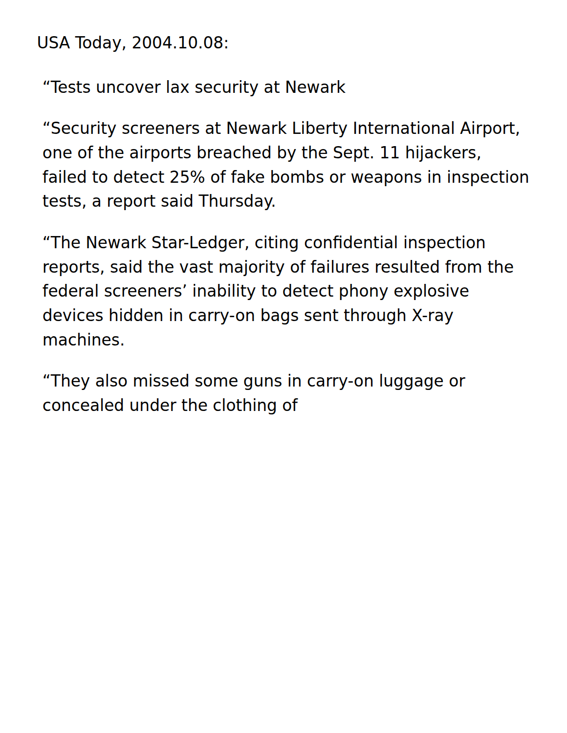USA Today, 2004.10.08:
“Tests uncover lax security at Newark
“Security screeners at Newark Liberty International Airport, one of the airports breached by the Sept. 11 hijackers, failed to detect 25% of fake bombs or weapons in inspection tests, a report said Thursday.
“The Newark Star-Ledger, citing confidential inspection reports, said the vast majority of failures resulted from the federal screeners’ inability to detect phony explosive devices hidden in carry-on bags sent through X-ray machines.
“They also missed some guns in carry-on luggage or concealed under the clothing of